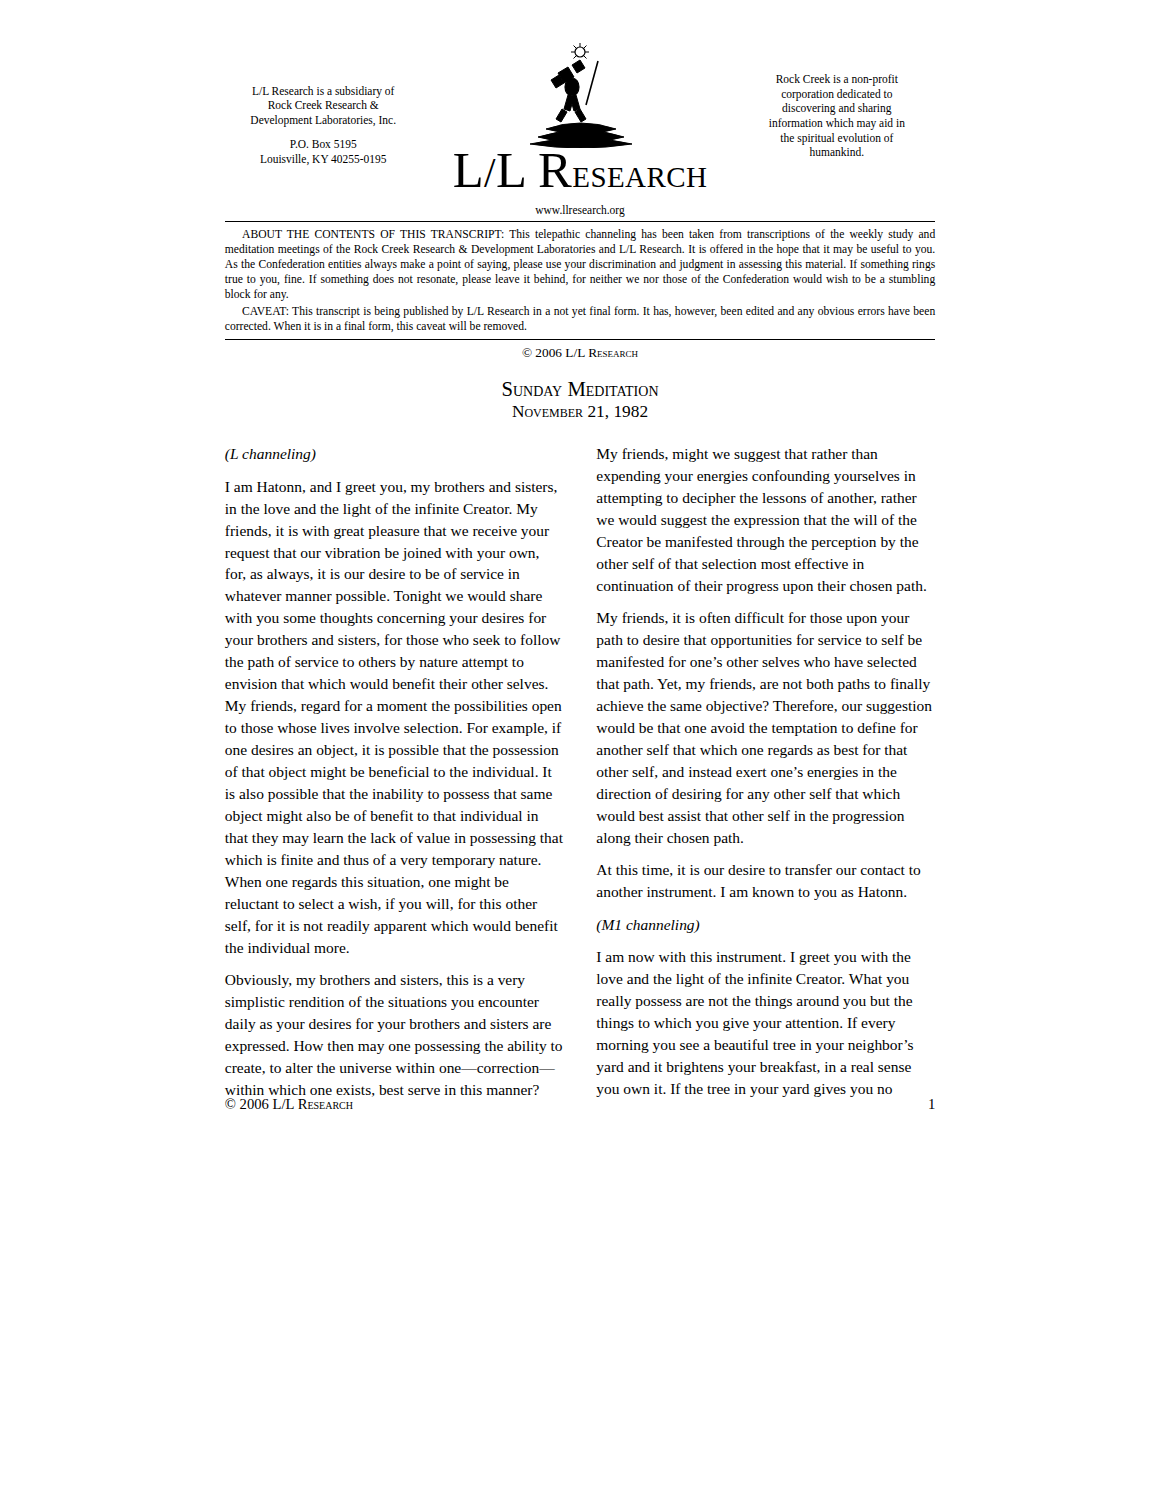L/L Research is a subsidiary of
Rock Creek Research &
Development Laboratories, Inc.
P.O. Box 5195 Louisville, KY 40255-0195
L/L Research
www.llresearch.org
Rock Creek is a non-profit
corporation dedicated to
discovering and sharing
information which may aid in
the spiritual evolution of
humankind.
ABOUT THE CONTENTS OF THIS TRANSCRIPT: This telepathic channeling has been taken from transcriptions of the weekly study and meditation meetings of the Rock Creek Research & Development Laboratories and L/L Research. It is offered in the hope that it may be useful to you. As the Confederation entities always make a point of saying, please use your discrimination and judgment in assessing this material. If something rings true to you, fine. If something does not resonate, please leave it behind, for neither we nor those of the Confederation would wish to be a stumbling block for any.
CAVEAT: This transcript is being published by L/L Research in a not yet final form. It has, however, been edited and any obvious errors have been corrected. When it is in a final form, this caveat will be removed.
© 2006 L/L Research
Sunday Meditation November 21, 1982
(L channeling)
I am Hatonn, and I greet you, my brothers and sisters, in the love and the light of the infinite Creator. My friends, it is with great pleasure that we receive your request that our vibration be joined with your own, for, as always, it is our desire to be of service in whatever manner possible. Tonight we would share with you some thoughts concerning your desires for your brothers and sisters, for those who seek to follow the path of service to others by nature attempt to envision that which would benefit their other selves. My friends, regard for a moment the possibilities open to those whose lives involve selection. For example, if one desires an object, it is possible that the possession of that object might be beneficial to the individual. It is also possible that the inability to possess that same object might also be of benefit to that individual in that they may learn the lack of value in possessing that which is finite and thus of a very temporary nature. When one regards this situation, one might be reluctant to select a wish, if you will, for this other self, for it is not readily apparent which would benefit the individual more.
Obviously, my brothers and sisters, this is a very simplistic rendition of the situations you encounter daily as your desires for your brothers and sisters are expressed. How then may one possessing the ability to create, to alter the universe within one—correction—within which one exists, best serve in this manner? My friends, might we suggest that rather than expending your energies confounding yourselves in attempting to decipher the lessons of another, rather we would suggest the expression that the will of the Creator be manifested through the perception by the other self of that selection most effective in continuation of their progress upon their chosen path.
My friends, it is often difficult for those upon your path to desire that opportunities for service to self be manifested for one’s other selves who have selected that path. Yet, my friends, are not both paths to finally achieve the same objective? Therefore, our suggestion would be that one avoid the temptation to define for another self that which one regards as best for that other self, and instead exert one’s energies in the direction of desiring for any other self that which would best assist that other self in the progression along their chosen path.
At this time, it is our desire to transfer our contact to another instrument. I am known to you as Hatonn.
(M1 channeling)
I am now with this instrument. I greet you with the love and the light of the infinite Creator. What you really possess are not the things around you but the things to which you give your attention. If every morning you see a beautiful tree in your neighbor’s yard and it brightens your breakfast, in a real sense you own it. If the tree in your yard gives you no
© 2006 L/L Research
1